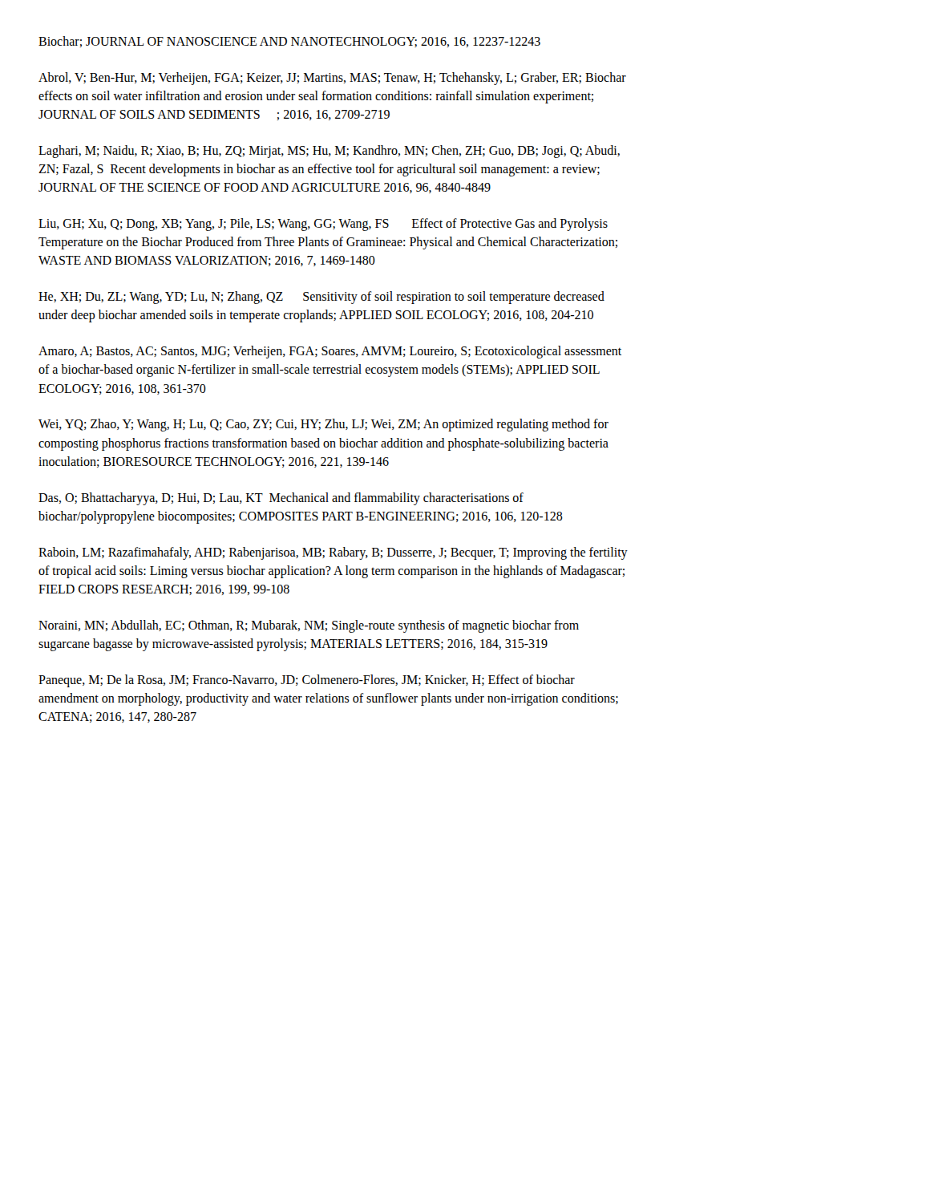Biochar; JOURNAL OF NANOSCIENCE AND NANOTECHNOLOGY; 2016, 16, 12237-12243
Abrol, V; Ben-Hur, M; Verheijen, FGA; Keizer, JJ; Martins, MAS; Tenaw, H; Tchehansky, L; Graber, ER; Biochar effects on soil water infiltration and erosion under seal formation conditions: rainfall simulation experiment; JOURNAL OF SOILS AND SEDIMENTS ; 2016, 16, 2709-2719
Laghari, M; Naidu, R; Xiao, B; Hu, ZQ; Mirjat, MS; Hu, M; Kandhro, MN; Chen, ZH; Guo, DB; Jogi, Q; Abudi, ZN; Fazal, S Recent developments in biochar as an effective tool for agricultural soil management: a review; JOURNAL OF THE SCIENCE OF FOOD AND AGRICULTURE 2016, 96, 4840-4849
Liu, GH; Xu, Q; Dong, XB; Yang, J; Pile, LS; Wang, GG; Wang, FS Effect of Protective Gas and Pyrolysis Temperature on the Biochar Produced from Three Plants of Gramineae: Physical and Chemical Characterization; WASTE AND BIOMASS VALORIZATION; 2016, 7, 1469-1480
He, XH; Du, ZL; Wang, YD; Lu, N; Zhang, QZ Sensitivity of soil respiration to soil temperature decreased under deep biochar amended soils in temperate croplands; APPLIED SOIL ECOLOGY; 2016, 108, 204-210
Amaro, A; Bastos, AC; Santos, MJG; Verheijen, FGA; Soares, AMVM; Loureiro, S; Ecotoxicological assessment of a biochar-based organic N-fertilizer in small-scale terrestrial ecosystem models (STEMs); APPLIED SOIL ECOLOGY; 2016, 108, 361-370
Wei, YQ; Zhao, Y; Wang, H; Lu, Q; Cao, ZY; Cui, HY; Zhu, LJ; Wei, ZM; An optimized regulating method for composting phosphorus fractions transformation based on biochar addition and phosphate-solubilizing bacteria inoculation; BIORESOURCE TECHNOLOGY; 2016, 221, 139-146
Das, O; Bhattacharyya, D; Hui, D; Lau, KT Mechanical and flammability characterisations of biochar/polypropylene biocomposites; COMPOSITES PART B-ENGINEERING; 2016, 106, 120-128
Raboin, LM; Razafimahafaly, AHD; Rabenjarisoa, MB; Rabary, B; Dusserre, J; Becquer, T; Improving the fertility of tropical acid soils: Liming versus biochar application? A long term comparison in the highlands of Madagascar; FIELD CROPS RESEARCH; 2016, 199, 99-108
Noraini, MN; Abdullah, EC; Othman, R; Mubarak, NM; Single-route synthesis of magnetic biochar from sugarcane bagasse by microwave-assisted pyrolysis; MATERIALS LETTERS; 2016, 184, 315-319
Paneque, M; De la Rosa, JM; Franco-Navarro, JD; Colmenero-Flores, JM; Knicker, H; Effect of biochar amendment on morphology, productivity and water relations of sunflower plants under non-irrigation conditions; CATENA; 2016, 147, 280-287